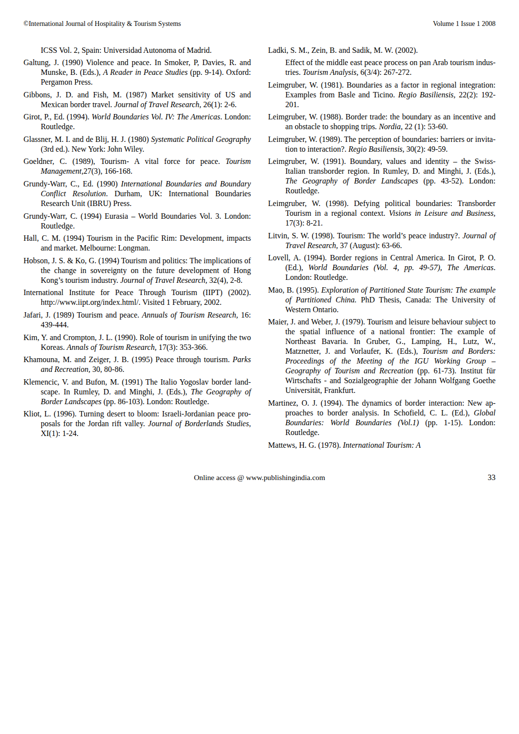©International Journal of Hospitality & Tourism Systems Volume 1 Issue 1 2008
ICSS Vol. 2, Spain: Universidad Autonoma of Madrid.
Galtung, J. (1990) Violence and peace. In Smoker, P, Davies, R. and Munske, B. (Eds.), A Reader in Peace Studies (pp. 9-14). Oxford: Pergamon Press.
Gibbons, J. D. and Fish, M. (1987) Market sensitivity of US and Mexican border travel. Journal of Travel Research, 26(1): 2-6.
Girot, P., Ed. (1994). World Boundaries Vol. IV: The Americas. London: Routledge.
Glassner, M. I. and de Blij, H. J. (1980) Systematic Political Geography (3rd ed.). New York: John Wiley.
Goeldner, C. (1989), Tourism- A vital force for peace. Tourism Management, 27(3), 166-168.
Grundy-Warr, C., Ed. (1990) International Boundaries and Boundary Conflict Resolution. Durham, UK: International Boundaries Research Unit (IBRU) Press.
Grundy-Warr, C. (1994) Eurasia – World Boundaries Vol. 3. London: Routledge.
Hall, C. M. (1994) Tourism in the Pacific Rim: Development, impacts and market. Melbourne: Longman.
Hobson, J. S. & Ko, G. (1994) Tourism and politics: The implications of the change in sovereignty on the future development of Hong Kong’s tourism industry. Journal of Travel Research, 32(4), 2-8.
International Institute for Peace Through Tourism (IIPT) (2002). http://www.iipt.org/index.html/. Visited 1 February, 2002.
Jafari, J. (1989) Tourism and peace. Annuals of Tourism Research, 16: 439-444.
Kim, Y. and Crompton, J. L. (1990). Role of tourism in unifying the two Koreas. Annals of Tourism Research, 17(3): 353-366.
Khamouna, M. and Zeiger, J. B. (1995) Peace through tourism. Parks and Recreation, 30, 80-86.
Klemencic, V. and Bufon, M. (1991) The Italio Yogoslav border landscape. In Rumley, D. and Minghi, J. (Eds.), The Geography of Border Landscapes (pp. 86-103). London: Routledge.
Kliot, L. (1996). Turning desert to bloom: Israeli-Jordanian peace proposals for the Jordan rift valley. Journal of Borderlands Studies, XI(1): 1-24.
Ladki, S. M., Zein, B. and Sadik, M. W. (2002).
Effect of the middle east peace process on pan Arab tourism industries. Tourism Analysis, 6(3/4): 267-272.
Leimgruber, W. (1981). Boundaries as a factor in regional integration: Examples from Basle and Ticino. Regio Basiliensis, 22(2): 192-201.
Leimgruber, W. (1988). Border trade: the boundary as an incentive and an obstacle to shopping trips. Nordia, 22 (1): 53-60.
Leimgruber, W. (1989). The perception of boundaries: barriers or invitation to interaction?. Regio Basiliensis, 30(2): 49-59.
Leimgruber, W. (1991). Boundary, values and identity – the Swiss-Italian transborder region. In Rumley, D. and Minghi, J. (Eds.), The Geography of Border Landscapes (pp. 43-52). London: Routledge.
Leimgruber, W. (1998). Defying political boundaries: Transborder Tourism in a regional context. Visions in Leisure and Business, 17(3): 8-21.
Litvin, S. W. (1998). Tourism: The world’s peace industry?. Journal of Travel Research, 37 (August): 63-66.
Lovell, A. (1994). Border regions in Central America. In Girot, P. O. (Ed.), World Boundaries (Vol. 4, pp. 49-57), The Americas. London: Routledge.
Mao, B. (1995). Exploration of Partitioned State Tourism: The example of Partitioned China. PhD Thesis, Canada: The University of Western Ontario.
Maier, J. and Weber, J. (1979). Tourism and leisure behaviour subject to the spatial influence of a national frontier: The example of Northeast Bavaria. In Gruber, G., Lamping, H., Lutz, W., Matznetter, J. and Vorlaufer, K. (Eds.), Tourism and Borders: Proceedings of the Meeting of the IGU Working Group – Geography of Tourism and Recreation (pp. 61-73). Institut für Wirtschafts - and Sozialgeographie der Johann Wolfgang Goethe Universität, Frankfurt.
Martinez, O. J. (1994). The dynamics of border interaction: New approaches to border analysis. In Schofield, C. L. (Ed.), Global Boundaries: World Boundaries (Vol.1) (pp. 1-15). London: Routledge.
Mattews, H. G. (1978). International Tourism: A
Online access @ www.publishingindia.com 33